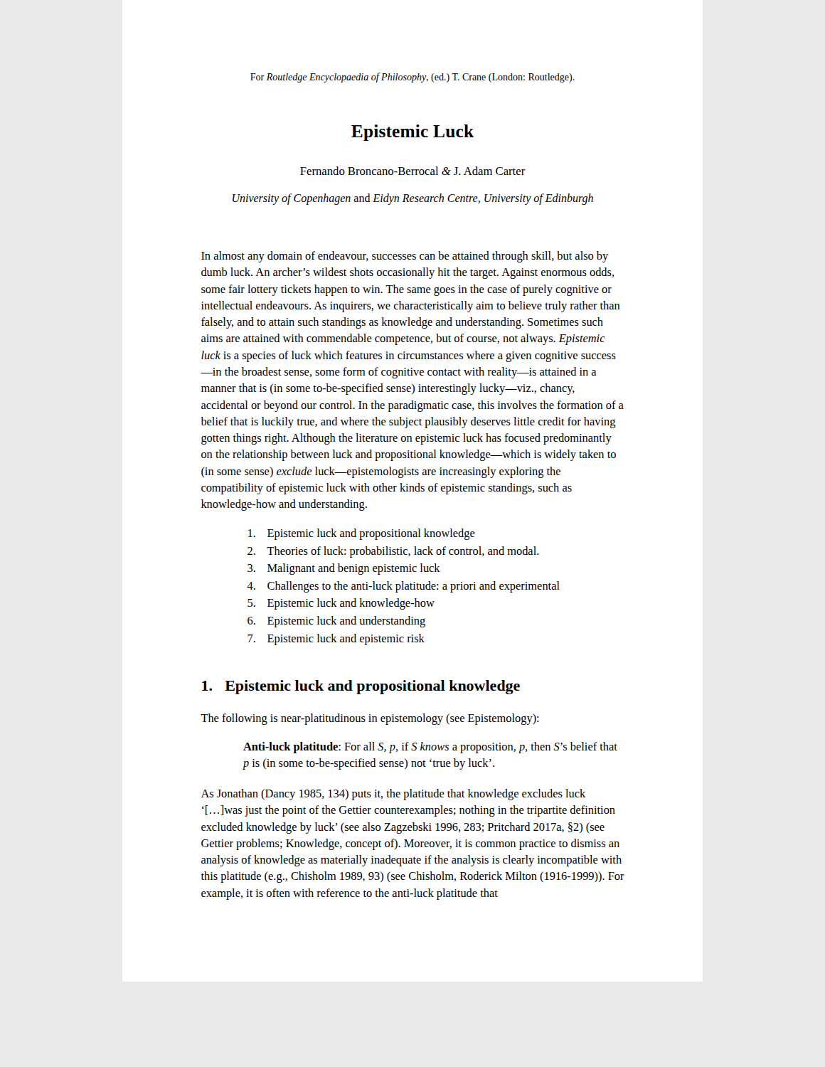For Routledge Encyclopaedia of Philosophy, (ed.) T. Crane (London: Routledge).
Epistemic Luck
Fernando Broncano-Berrocal & J. Adam Carter
University of Copenhagen and Eidyn Research Centre, University of Edinburgh
In almost any domain of endeavour, successes can be attained through skill, but also by dumb luck. An archer’s wildest shots occasionally hit the target. Against enormous odds, some fair lottery tickets happen to win. The same goes in the case of purely cognitive or intellectual endeavours. As inquirers, we characteristically aim to believe truly rather than falsely, and to attain such standings as knowledge and understanding. Sometimes such aims are attained with commendable competence, but of course, not always. Epistemic luck is a species of luck which features in circumstances where a given cognitive success—in the broadest sense, some form of cognitive contact with reality—is attained in a manner that is (in some to-be-specified sense) interestingly lucky—viz., chancy, accidental or beyond our control. In the paradigmatic case, this involves the formation of a belief that is luckily true, and where the subject plausibly deserves little credit for having gotten things right. Although the literature on epistemic luck has focused predominantly on the relationship between luck and propositional knowledge—which is widely taken to (in some sense) exclude luck—epistemologists are increasingly exploring the compatibility of epistemic luck with other kinds of epistemic standings, such as knowledge-how and understanding.
Epistemic luck and propositional knowledge
Theories of luck: probabilistic, lack of control, and modal.
Malignant and benign epistemic luck
Challenges to the anti-luck platitude: a priori and experimental
Epistemic luck and knowledge-how
Epistemic luck and understanding
Epistemic luck and epistemic risk
1. Epistemic luck and propositional knowledge
The following is near-platitudinous in epistemology (see Epistemology):
Anti-luck platitude: For all S, p, if S knows a proposition, p, then S’s belief that p is (in some to-be-specified sense) not ‘true by luck’.
As Jonathan (Dancy 1985, 134) puts it, the platitude that knowledge excludes luck ‘[…]was just the point of the Gettier counterexamples; nothing in the tripartite definition excluded knowledge by luck’ (see also Zagzebski 1996, 283; Pritchard 2017a, §2) (see Gettier problems; Knowledge, concept of). Moreover, it is common practice to dismiss an analysis of knowledge as materially inadequate if the analysis is clearly incompatible with this platitude (e.g., Chisholm 1989, 93) (see Chisholm, Roderick Milton (1916-1999)). For example, it is often with reference to the anti-luck platitude that